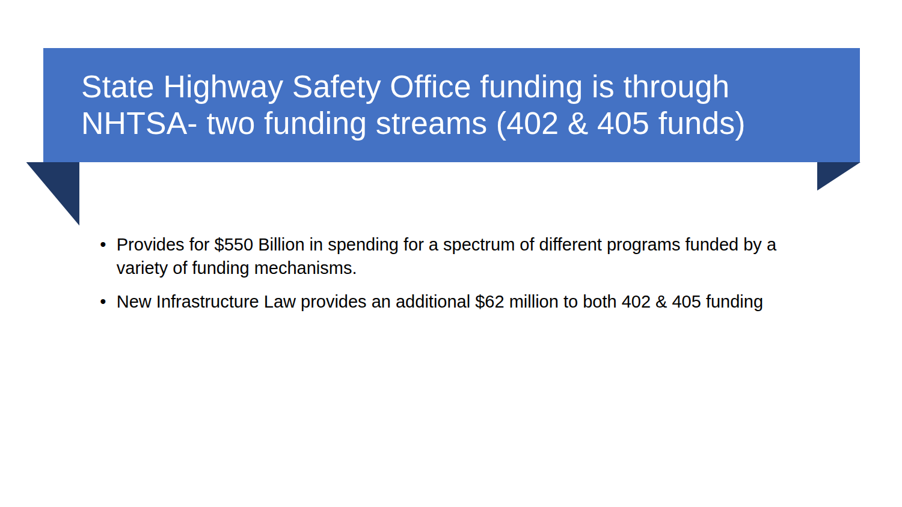State Highway Safety Office funding is through NHTSA- two funding streams (402 & 405 funds)
Provides for $550 Billion in spending for a spectrum of different programs funded by a variety of funding mechanisms.
New Infrastructure Law provides an additional $62 million to both 402 & 405 funding